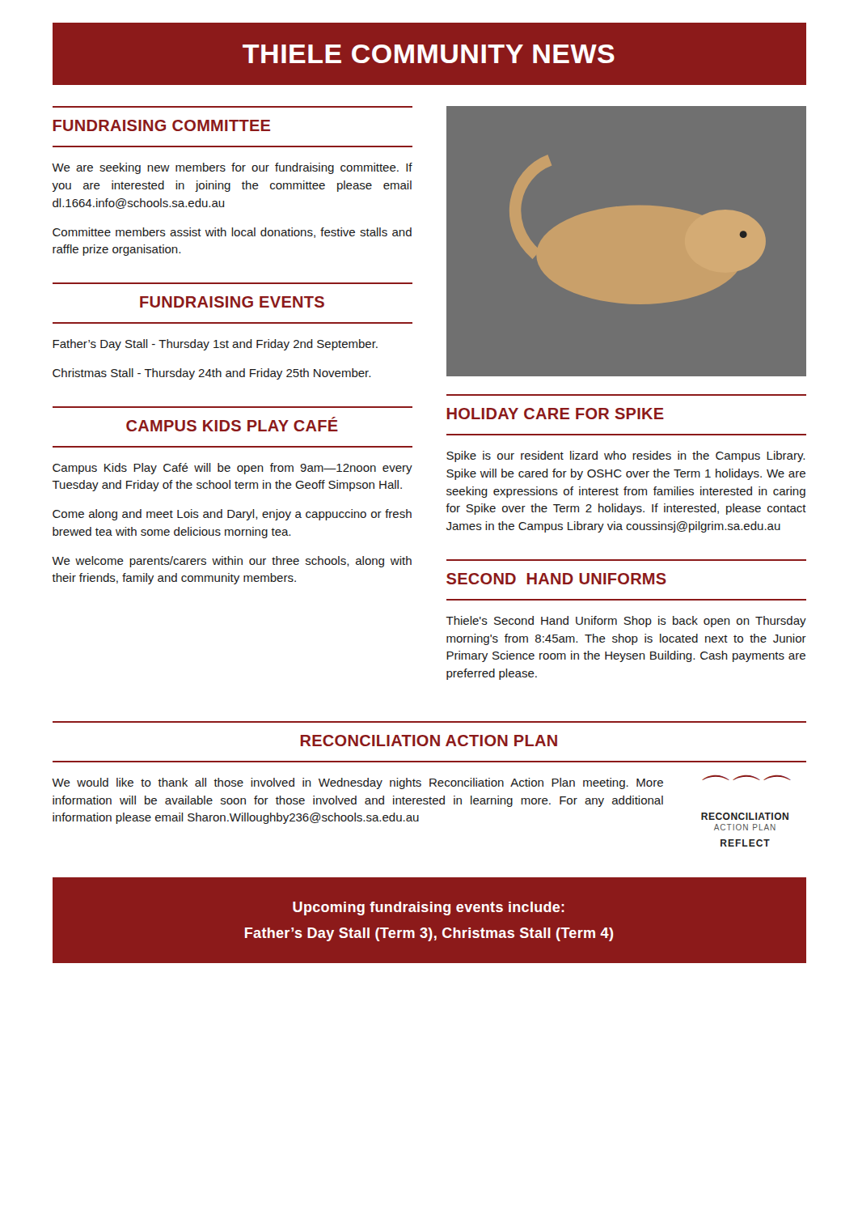Thiele Community News
Fundraising Committee
We are seeking new members for our fundraising committee. If you are interested in joining the committee please email dl.1664.info@schools.sa.edu.au
Committee members assist with local donations, festive stalls and raffle prize organisation.
Fundraising Events
Father’s Day Stall - Thursday 1st and Friday 2nd September.
Christmas Stall - Thursday 24th and Friday 25th November.
Campus Kids Play Café
Campus Kids Play Café will be open from 9am—12noon every Tuesday and Friday of the school term in the Geoff Simpson Hall.
Come along and meet Lois and Daryl, enjoy a cappuccino or fresh brewed tea with some delicious morning tea.
We welcome parents/carers within our three schools, along with their friends, family and community members.
Holiday Care for Spike
Spike is our resident lizard who resides in the Campus Library. Spike will be cared for by OSHC over the Term 1 holidays. We are seeking expressions of interest from families interested in caring for Spike over the Term 2 holidays. If interested, please contact James in the Campus Library via coussinsj@pilgrim.sa.edu.au
Second Hand Uniforms
Thiele's Second Hand Uniform Shop is back open on Thursday morning's from 8:45am. The shop is located next to the Junior Primary Science room in the Heysen Building. Cash payments are preferred please.
Reconciliation Action Plan
We would like to thank all those involved in Wednesday nights Reconciliation Action Plan meeting. More information will be available soon for those involved and interested in learning more. For any additional information please email Sharon.Willoughby236@schools.sa.edu.au
⌒⌒⌒
RECONCILIATION
ACTION PLAN
REFLECT
Upcoming fundraising events include:
Father’s Day Stall (Term 3), Christmas Stall (Term 4)